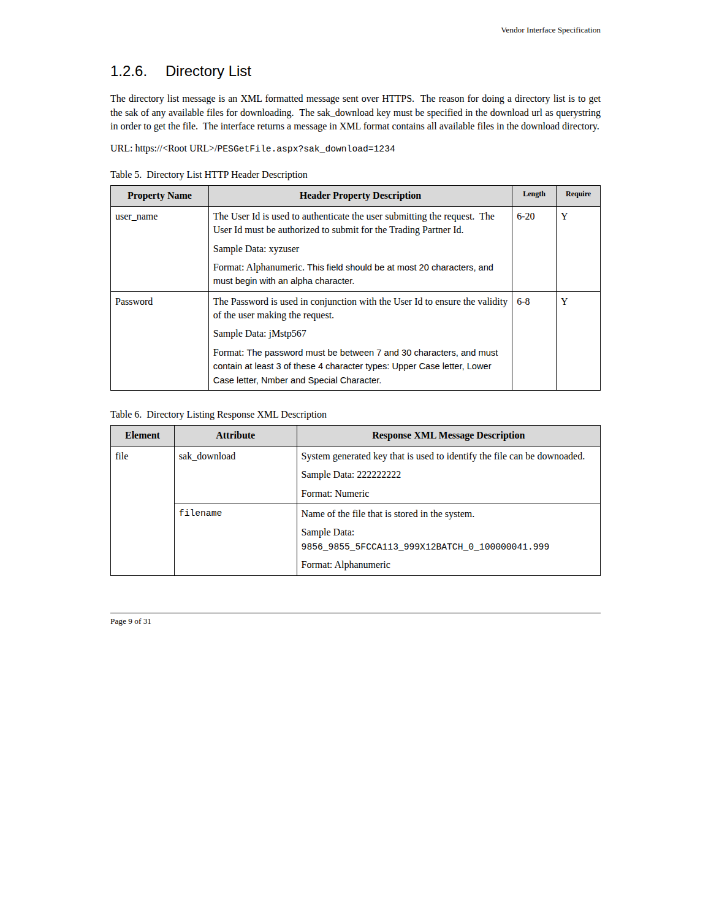Vendor Interface Specification
1.2.6. Directory List
The directory list message is an XML formatted message sent over HTTPS. The reason for doing a directory list is to get the sak of any available files for downloading. The sak_download key must be specified in the download url as querystring in order to get the file. The interface returns a message in XML format contains all available files in the download directory.
URL: https://<Root URL>/PESGetFile.aspx?sak_download=1234
Table 5. Directory List HTTP Header Description
| Property Name | Header Property Description | Length | Require |
| --- | --- | --- | --- |
| user_name | The User Id is used to authenticate the user submitting the request. The User Id must be authorized to submit for the Trading Partner Id. Sample Data: xyzuser Format: Alphanumeric. This field should be at most 20 characters, and must begin with an alpha character. | 6-20 | Y |
| Password | The Password is used in conjunction with the User Id to ensure the validity of the user making the request. Sample Data: jMstp567 Format: The password must be between 7 and 30 characters, and must contain at least 3 of these 4 character types: Upper Case letter, Lower Case letter, Nmber and Special Character. | 6-8 | Y |
Table 6. Directory Listing Response XML Description
| Element | Attribute | Response XML Message Description |
| --- | --- | --- |
| file | sak_download | System generated key that is used to identify the file can be downoaded. Sample Data: 222222222 Format: Numeric |
| filename | Name of the file that is stored in the system. Sample Data: 9856_9855_5FCCA113_999X12BATCH_0_100000041.999 Format: Alphanumeric |
Page 9 of 31